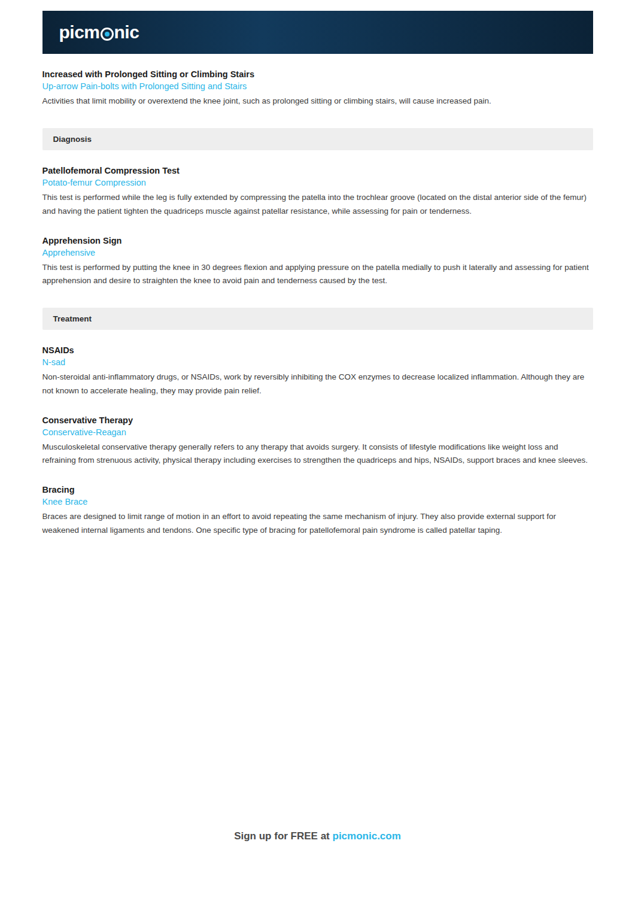picm nic
Increased with Prolonged Sitting or Climbing Stairs
Up-arrow Pain-bolts with Prolonged Sitting and Stairs
Activities that limit mobility or overextend the knee joint, such as prolonged sitting or climbing stairs, will cause increased pain.
Diagnosis
Patellofemoral Compression Test
Potato-femur Compression
This test is performed while the leg is fully extended by compressing the patella into the trochlear groove (located on the distal anterior side of the femur) and having the patient tighten the quadriceps muscle against patellar resistance, while assessing for pain or tenderness.
Apprehension Sign
Apprehensive
This test is performed by putting the knee in 30 degrees flexion and applying pressure on the patella medially to push it laterally and assessing for patient apprehension and desire to straighten the knee to avoid pain and tenderness caused by the test.
Treatment
NSAIDs
N-sad
Non-steroidal anti-inflammatory drugs, or NSAIDs, work by reversibly inhibiting the COX enzymes to decrease localized inflammation. Although they are not known to accelerate healing, they may provide pain relief.
Conservative Therapy
Conservative-Reagan
Musculoskeletal conservative therapy generally refers to any therapy that avoids surgery. It consists of lifestyle modifications like weight loss and refraining from strenuous activity, physical therapy including exercises to strengthen the quadriceps and hips, NSAIDs, support braces and knee sleeves.
Bracing
Knee Brace
Braces are designed to limit range of motion in an effort to avoid repeating the same mechanism of injury. They also provide external support for weakened internal ligaments and tendons. One specific type of bracing for patellofemoral pain syndrome is called patellar taping.
Sign up for FREE at picmonic.com